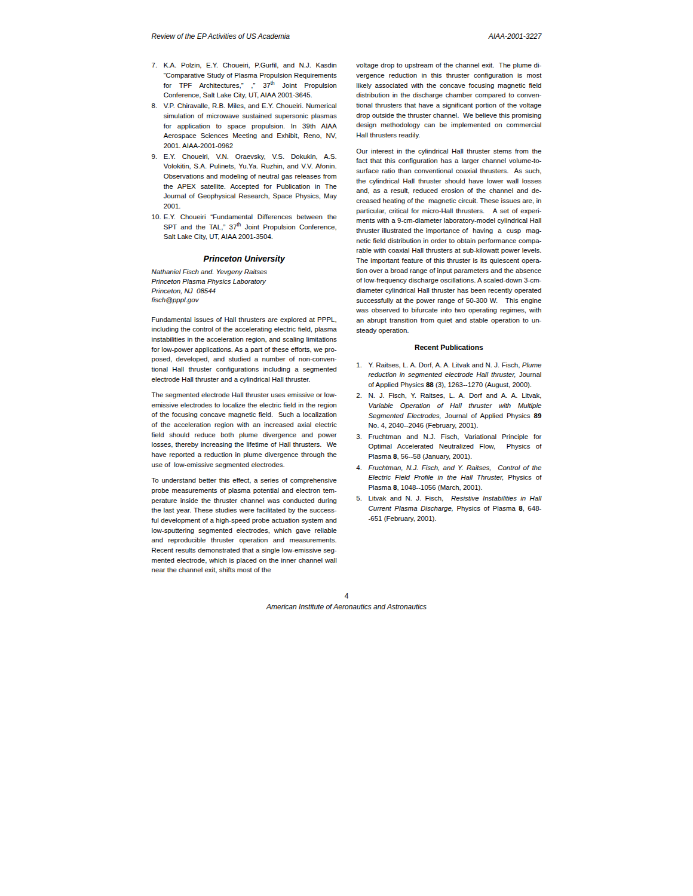Review of the EP Activities of US Academia AIAA-2001-3227
K.A. Polzin, E.Y. Choueiri, P.Gurfil, and N.J. Kasdin “Comparative Study of Plasma Propulsion Requirements for TPF Architectures,” ,” 37th Joint Propulsion Conference, Salt Lake City, UT, AIAA 2001-3645.
V.P. Chiravalle, R.B. Miles, and E.Y. Choueiri. Numerical simulation of microwave sustained supersonic plasmas for application to space propulsion. In 39th AIAA Aerospace Sciences Meeting and Exhibit, Reno, NV, 2001. AIAA-2001-0962
E.Y. Choueiri, V.N. Oraevsky, V.S. Dokukin, A.S. Volokitin, S.A. Pulinets, Yu.Ya. Ruzhin, and V.V. Afonin. Observations and modeling of neutral gas releases from the APEX satellite. Accepted for Publication in The Journal of Geophysical Research, Space Physics, May 2001.
E.Y. Choueiri “Fundamental Differences between the SPT and the TAL,” 37th Joint Propulsion Conference, Salt Lake City, UT, AIAA 2001-3504.
Princeton University
Nathaniel Fisch and. Yevgeny Raitses
Princeton Plasma Physics Laboratory
Princeton, NJ 08544
fisch@pppl.gov
Fundamental issues of Hall thrusters are explored at PPPL, including the control of the accelerating electric field, plasma instabilities in the acceleration region, and scaling limitations for low-power applications. As a part of these efforts, we proposed, developed, and studied a number of non-conventional Hall thruster configurations including a segmented electrode Hall thruster and a cylindrical Hall thruster.
The segmented electrode Hall thruster uses emissive or low-emissive electrodes to localize the electric field in the region of the focusing concave magnetic field. Such a localization of the acceleration region with an increased axial electric field should reduce both plume divergence and power losses, thereby increasing the lifetime of Hall thrusters. We have reported a reduction in plume divergence through the use of low-emissive segmented electrodes.
To understand better this effect, a series of comprehensive probe measurements of plasma potential and electron temperature inside the thruster channel was conducted during the last year. These studies were facilitated by the successful development of a high-speed probe actuation system and low-sputtering segmented electrodes, which gave reliable and reproducible thruster operation and measurements. Recent results demonstrated that a single low-emissive segmented electrode, which is placed on the inner channel wall near the channel exit, shifts most of the
voltage drop to upstream of the channel exit. The plume divergence reduction in this thruster configuration is most likely associated with the concave focusing magnetic field distribution in the discharge chamber compared to conventional thrusters that have a significant portion of the voltage drop outside the thruster channel. We believe this promising design methodology can be implemented on commercial Hall thrusters readily.
Our interest in the cylindrical Hall thruster stems from the fact that this configuration has a larger channel volume-to-surface ratio than conventional coaxial thrusters. As such, the cylindrical Hall thruster should have lower wall losses and, as a result, reduced erosion of the channel and decreased heating of the magnetic circuit. These issues are, in particular, critical for micro-Hall thrusters. A set of experiments with a 9-cm-diameter laboratory-model cylindrical Hall thruster illustrated the importance of having a cusp magnetic field distribution in order to obtain performance comparable with coaxial Hall thrusters at sub-kilowatt power levels. The important feature of this thruster is its quiescent operation over a broad range of input parameters and the absence of low-frequency discharge oscillations. A scaled-down 3-cm-diameter cylindrical Hall thruster has been recently operated successfully at the power range of 50-300 W. This engine was observed to bifurcate into two operating regimes, with an abrupt transition from quiet and stable operation to unsteady operation.
Recent Publications
Y. Raitses, L. A. Dorf, A. A. Litvak and N. J. Fisch, Plume reduction in segmented electrode Hall thruster, Journal of Applied Physics 88 (3), 1263--1270 (August, 2000).
N. J. Fisch, Y. Raitses, L. A. Dorf and A. A. Litvak, Variable Operation of Hall thruster with Multiple Segmented Electrodes, Journal of Applied Physics 89 No. 4, 2040--2046 (February, 2001).
Fruchtman and N.J. Fisch, Variational Principle for Optimal Accelerated Neutralized Flow, Physics of Plasma 8, 56--58 (January, 2001).
Fruchtman, N.J. Fisch, and Y. Raitses, Control of the Electric Field Profile in the Hall Thruster, Physics of Plasma 8, 1048--1056 (March, 2001).
Litvak and N. J. Fisch, Resistive Instabilities in Hall Current Plasma Discharge, Physics of Plasma 8, 648--651 (February, 2001).
4 American Institute of Aeronautics and Astronautics